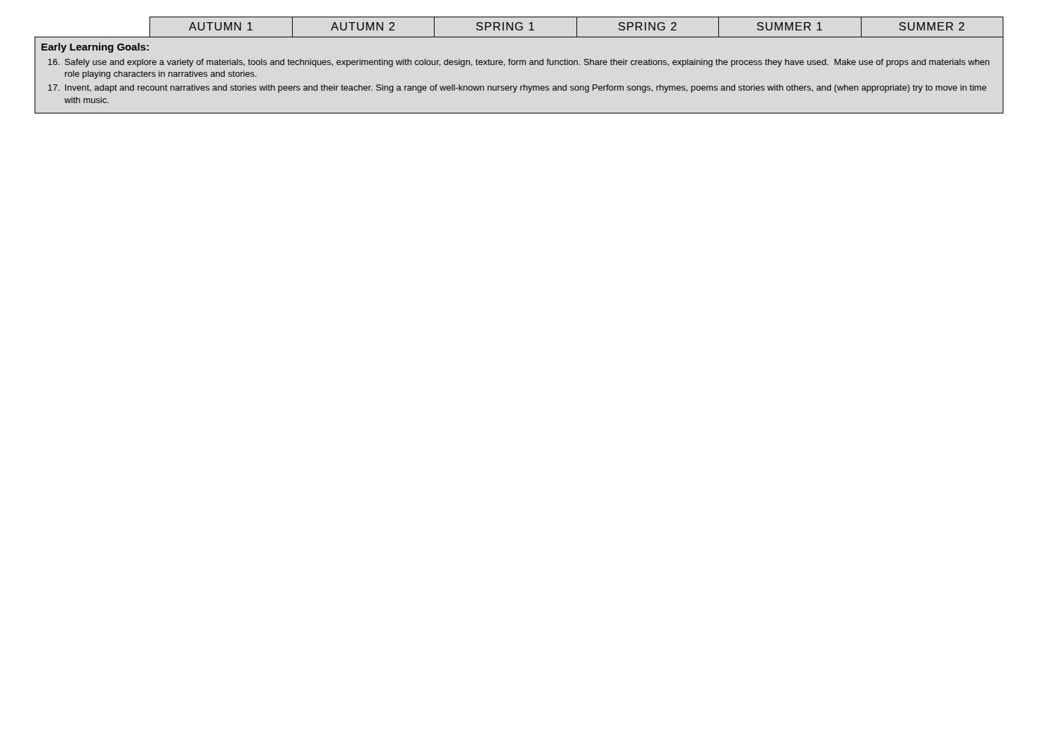| | AUTUMN 1 | AUTUMN 2 | SPRING 1 | SPRING 2 | SUMMER 1 | SUMMER 2 |
| --- | --- | --- | --- | --- | --- | --- |
| Early Learning Goals: Safely use and explore a variety of materials, tools and techniques, experimenting with colour, design, texture, form and function. Share their creations, explaining the process they have used. Make use of props and materials when role playing characters in narratives and stories. Invent, adapt and recount narratives and stories with peers and their teacher. Sing a range of well-known nursery rhymes and song Perform songs, rhymes, poems and stories with others, and (when appropriate) try to move in time with music. |